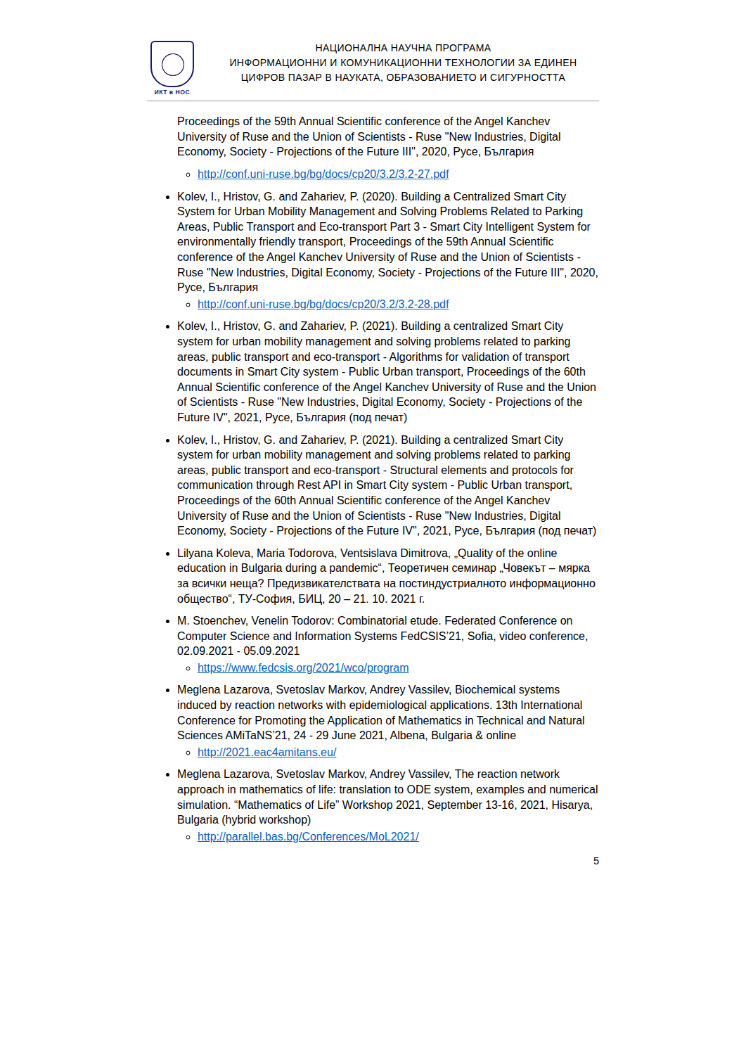ИКТ в НОС
НАЦИОНАЛНА НАУЧНА ПРОГРАМА
ИНФОРМАЦИОННИ И КОМУНИКАЦИОННИ ТЕХНОЛОГИИ ЗА ЕДИНЕН
ЦИФРОВ ПАЗАР В НАУКАТА, ОБРАЗОВАНИЕТО И СИГУРНОСТТА
Proceedings of the 59th Annual Scientific conference of the Angel Kanchev University of Ruse and the Union of Scientists - Ruse "New Industries, Digital Economy, Society - Projections of the Future III", 2020, Русе, България
http://conf.uni-ruse.bg/bg/docs/cp20/3.2/3.2-27.pdf
Kolev, I., Hristov, G. and Zahariev, P. (2020). Building a Centralized Smart City System for Urban Mobility Management and Solving Problems Related to Parking Areas, Public Transport and Eco-transport Part 3 - Smart City Intelligent System for environmentally friendly transport, Proceedings of the 59th Annual Scientific conference of the Angel Kanchev University of Ruse and the Union of Scientists - Ruse "New Industries, Digital Economy, Society - Projections of the Future III", 2020, Русе, България
http://conf.uni-ruse.bg/bg/docs/cp20/3.2/3.2-28.pdf
Kolev, I., Hristov, G. and Zahariev, P. (2021). Building a centralized Smart City system for urban mobility management and solving problems related to parking areas, public transport and eco-transport - Algorithms for validation of transport documents in Smart City system - Public Urban transport, Proceedings of the 60th Annual Scientific conference of the Angel Kanchev University of Ruse and the Union of Scientists - Ruse "New Industries, Digital Economy, Society - Projections of the Future IV", 2021, Русе, България (под печат)
Kolev, I., Hristov, G. and Zahariev, P. (2021). Building a centralized Smart City system for urban mobility management and solving problems related to parking areas, public transport and eco-transport - Structural elements and protocols for communication through Rest API in Smart City system - Public Urban transport, Proceedings of the 60th Annual Scientific conference of the Angel Kanchev University of Ruse and the Union of Scientists - Ruse "New Industries, Digital Economy, Society - Projections of the Future IV", 2021, Русе, България (под печат)
Lilyana Koleva, Maria Todorova, Ventsislava Dimitrova, „Quality of the online education in Bulgaria during a pandemic“, Теоретичен семинар „Човекът – мярка за всички неща? Предизвикателствата на постиндустриалното информационно общество“, ТУ-София, БИЦ, 20 – 21. 10. 2021 г.
M. Stoenchev, Venelin Todorov: Combinatorial etude. Federated Conference on Computer Science and Information Systems FedCSIS’21, Sofia, video conference, 02.09.2021 - 05.09.2021
https://www.fedcsis.org/2021/wco/program
Meglena Lazarova, Svetoslav Markov, Andrey Vassilev, Biochemical systems induced by reaction networks with epidemiological applications. 13th International Conference for Promoting the Application of Mathematics in Technical and Natural Sciences AMiTaNS’21, 24 - 29 June 2021, Albena, Bulgaria & online
http://2021.eac4amitans.eu/
Meglena Lazarova, Svetoslav Markov, Andrey Vassilev, The reaction network approach in mathematics of life: translation to ODE system, examples and numerical simulation. “Mathematics of Life” Workshop 2021, September 13-16, 2021, Hisarya, Bulgaria (hybrid workshop)
http://parallel.bas.bg/Conferences/MoL2021/
5